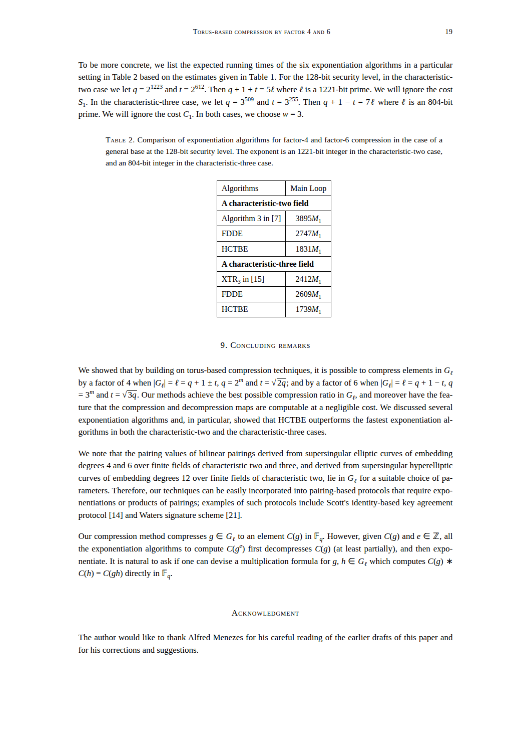Torus-based compression by factor 4 and 6 19
To be more concrete, we list the expected running times of the six exponentiation algorithms in a particular setting in Table 2 based on the estimates given in Table 1. For the 128-bit security level, in the characteristic-two case we let q = 21223 and t = 2612. Then q + 1 + t = 5ℓ where ℓ is a 1221-bit prime. We will ignore the cost S1. In the characteristic-three case, we let q = 3509 and t = 3255. Then q + 1 − t = 7ℓ where ℓ is an 804-bit prime. We will ignore the cost C1. In both cases, we choose w = 3.
Table 2. Comparison of exponentiation algorithms for factor-4 and factor-6 compression in the case of a general base at the 128-bit security level. The exponent is an 1221-bit integer in the characteristic-two case, and an 804-bit integer in the characteristic-three case.
| Algorithms | Main Loop |
| A characteristic-two field |
| Algorithm 3 in [7] | 3895 M 1 |
| FDDE | 2747 M 1 |
| HCTBE | 1831 M 1 |
| A characteristic-three field |
| XTR 3 in [15] | 2412 M 1 |
| FDDE | 2609 M 1 |
| HCTBE | 1739 M 1 |
9. Concluding remarks
We showed that by building on torus-based compression techniques, it is possible to compress elements in Gℓ by a factor of 4 when |Gℓ| = ℓ = q + 1 ± t, q = 2m and t = √2q; and by a factor of 6 when |Gℓ| = ℓ = q + 1 − t, q = 3m and t = √3q. Our methods achieve the best possible compression ratio in Gℓ, and moreover have the feature that the compression and decompression maps are computable at a negligible cost. We discussed several exponentiation algorithms and, in particular, showed that HCTBE outperforms the fastest exponentiation algorithms in both the characteristic-two and the characteristic-three cases.
We note that the pairing values of bilinear pairings derived from supersingular elliptic curves of embedding degrees 4 and 6 over finite fields of characteristic two and three, and derived from supersingular hyperelliptic curves of embedding degrees 12 over finite fields of characteristic two, lie in Gℓ for a suitable choice of parameters. Therefore, our techniques can be easily incorporated into pairing-based protocols that require exponentiations or products of pairings; examples of such protocols include Scott's identity-based key agreement protocol [14] and Waters signature scheme [21].
Our compression method compresses g ∈ Gℓ to an element C(g) in 𝔽q. However, given C(g) and e ∈ ℤ, all the exponentiation algorithms to compute C(ge) first decompresses C(g) (at least partially), and then exponentiate. It is natural to ask if one can devise a multiplication formula for g, h ∈ Gℓ which computes C(g) ∗ C(h) = C(gh) directly in 𝔽q.
Acknowledgment
The author would like to thank Alfred Menezes for his careful reading of the earlier drafts of this paper and for his corrections and suggestions.